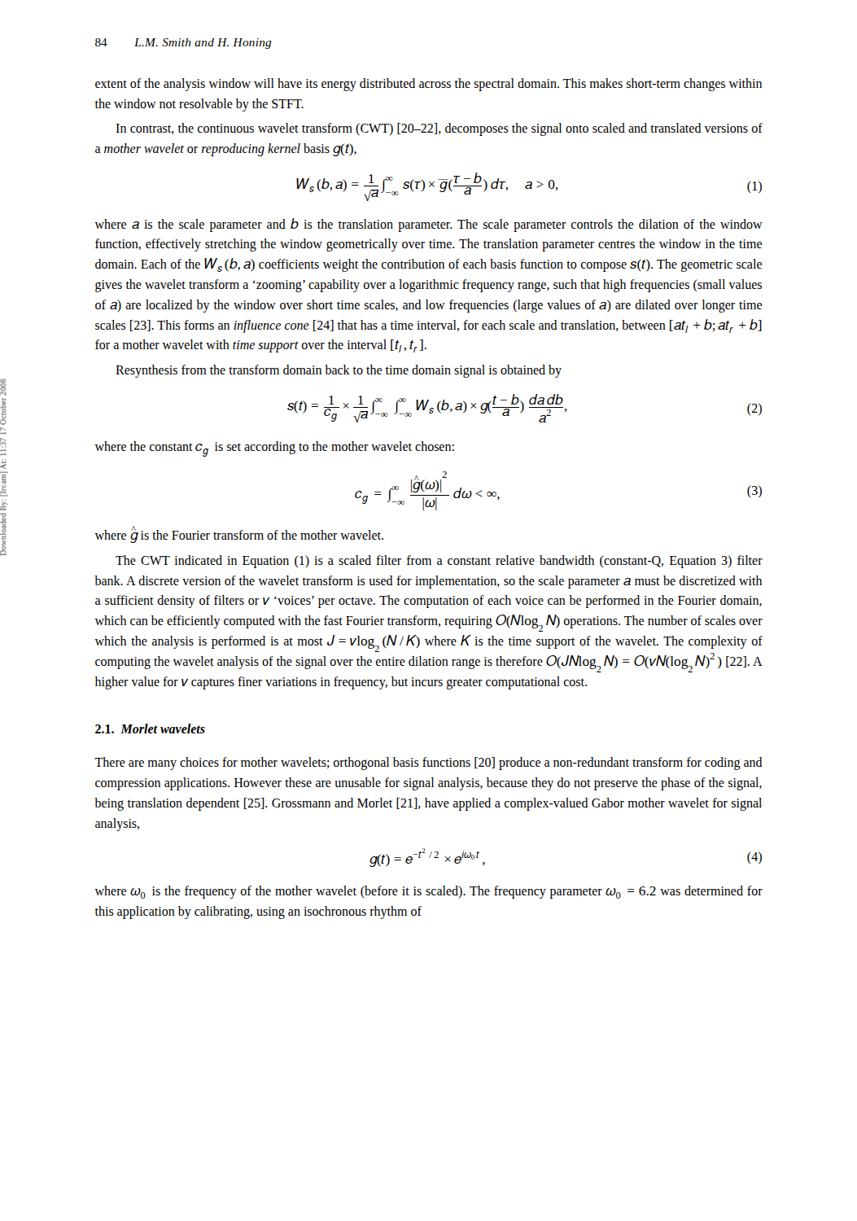Downloaded By: [Ircam] At: 11:37 17 October 2008
84 L.M. Smith and H. Honing
extent of the analysis window will have its energy distributed across the spectral domain. This makes short-term changes within the window not resolvable by the STFT.
In contrast, the continuous wavelet transform (CWT) [20–22], decomposes the signal onto scaled and translated versions of a mother wavelet or reproducing kernel basis g(t),
Ws (b,a) = 1a ∫−∞∞ s(τ) × g― ( τ−ba ) dτ , a>0,
(1)
where a is the scale parameter and b is the translation parameter. The scale parameter controls the dilation of the window function, effectively stretching the window geometrically over time. The translation parameter centres the window in the time domain. Each of the Ws(b,a) coefficients weight the contribution of each basis function to compose s(t). The geometric scale gives the wavelet transform a ‘zooming’ capability over a logarithmic frequency range, such that high frequencies (small values of a) are localized by the window over short time scales, and low frequencies (large values of a) are dilated over longer time scales [23]. This forms an influence cone [24] that has a time interval, for each scale and translation, between [atl+b;atr+b] for a mother wavelet with time support over the interval [tl,tr].
Resynthesis from the transform domain back to the time domain signal is obtained by
s(t) = 1cg × 1a ∫−∞∞ ∫−∞∞ Ws (b,a) × g ( t−ba ) dadba2 ,
(2)
where the constant cg is set according to the mother wavelet chosen:
cg = ∫−∞∞ |g^(ω)|2 |ω| dω <∞,
(3)
where g^ is the Fourier transform of the mother wavelet.
The CWT indicated in Equation (1) is a scaled filter from a constant relative bandwidth (constant-Q, Equation 3) filter bank. A discrete version of the wavelet transform is used for implementation, so the scale parameter a must be discretized with a sufficient density of filters or v ‘voices’ per octave. The computation of each voice can be performed in the Fourier domain, which can be efficiently computed with the fast Fourier transform, requiring O(Nlog2N) operations. The number of scales over which the analysis is performed is at most J=vlog2(N/K) where K is the time support of the wavelet. The complexity of computing the wavelet analysis of the signal over the entire dilation range is therefore O(JNlog2N)=O(vN(log2N)2) [22]. A higher value for v captures finer variations in frequency, but incurs greater computational cost.
2.1. Morlet wavelets
There are many choices for mother wavelets; orthogonal basis functions [20] produce a non-redundant transform for coding and compression applications. However these are unusable for signal analysis, because they do not preserve the phase of the signal, being translation dependent [25]. Grossmann and Morlet [21], have applied a complex-valued Gabor mother wavelet for signal analysis,
g(t) = e−t2/2 × eiω0t ,
(4)
where ω0 is the frequency of the mother wavelet (before it is scaled). The frequency parameter ω0=6.2 was determined for this application by calibrating, using an isochronous rhythm of